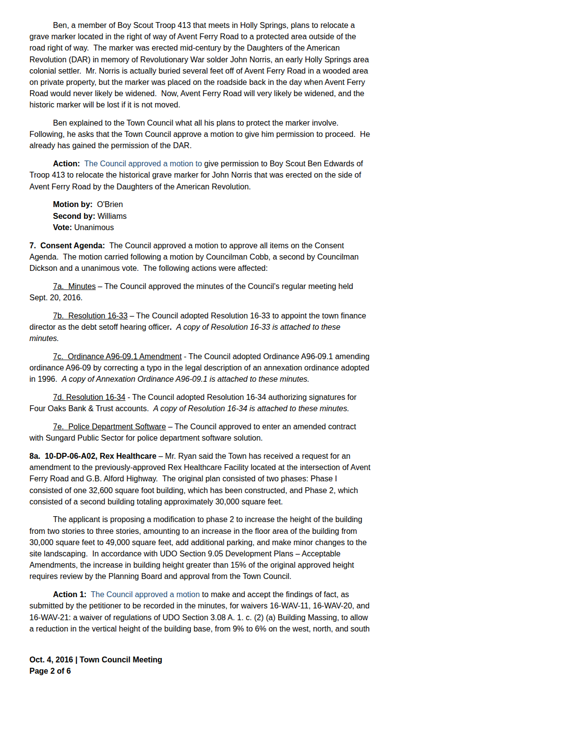Ben, a member of Boy Scout Troop 413 that meets in Holly Springs, plans to relocate a grave marker located in the right of way of Avent Ferry Road to a protected area outside of the road right of way. The marker was erected mid-century by the Daughters of the American Revolution (DAR) in memory of Revolutionary War solder John Norris, an early Holly Springs area colonial settler. Mr. Norris is actually buried several feet off of Avent Ferry Road in a wooded area on private property, but the marker was placed on the roadside back in the day when Avent Ferry Road would never likely be widened. Now, Avent Ferry Road will very likely be widened, and the historic marker will be lost if it is not moved.
Ben explained to the Town Council what all his plans to protect the marker involve. Following, he asks that the Town Council approve a motion to give him permission to proceed. He already has gained the permission of the DAR.
Action: The Council approved a motion to give permission to Boy Scout Ben Edwards of Troop 413 to relocate the historical grave marker for John Norris that was erected on the side of Avent Ferry Road by the Daughters of the American Revolution.
Motion by: O'Brien
Second by: Williams
Vote: Unanimous
7. Consent Agenda: The Council approved a motion to approve all items on the Consent Agenda. The motion carried following a motion by Councilman Cobb, a second by Councilman Dickson and a unanimous vote. The following actions were affected:
7a. Minutes – The Council approved the minutes of the Council's regular meeting held Sept. 20, 2016.
7b. Resolution 16-33 – The Council adopted Resolution 16-33 to appoint the town finance director as the debt setoff hearing officer. A copy of Resolution 16-33 is attached to these minutes.
7c. Ordinance A96-09.1 Amendment - The Council adopted Ordinance A96-09.1 amending ordinance A96-09 by correcting a typo in the legal description of an annexation ordinance adopted in 1996. A copy of Annexation Ordinance A96-09.1 is attached to these minutes.
7d. Resolution 16-34 - The Council adopted Resolution 16-34 authorizing signatures for Four Oaks Bank & Trust accounts. A copy of Resolution 16-34 is attached to these minutes.
7e. Police Department Software – The Council approved to enter an amended contract with Sungard Public Sector for police department software solution.
8a. 10-DP-06-A02, Rex Healthcare – Mr. Ryan said the Town has received a request for an amendment to the previously-approved Rex Healthcare Facility located at the intersection of Avent Ferry Road and G.B. Alford Highway. The original plan consisted of two phases: Phase I consisted of one 32,600 square foot building, which has been constructed, and Phase 2, which consisted of a second building totaling approximately 30,000 square feet.
The applicant is proposing a modification to phase 2 to increase the height of the building from two stories to three stories, amounting to an increase in the floor area of the building from 30,000 square feet to 49,000 square feet, add additional parking, and make minor changes to the site landscaping. In accordance with UDO Section 9.05 Development Plans – Acceptable Amendments, the increase in building height greater than 15% of the original approved height requires review by the Planning Board and approval from the Town Council.
Action 1: The Council approved a motion to make and accept the findings of fact, as submitted by the petitioner to be recorded in the minutes, for waivers 16-WAV-11, 16-WAV-20, and 16-WAV-21: a waiver of regulations of UDO Section 3.08 A. 1. c. (2) (a) Building Massing, to allow a reduction in the vertical height of the building base, from 9% to 6% on the west, north, and south
Oct. 4, 2016 | Town Council Meeting
Page 2 of 6